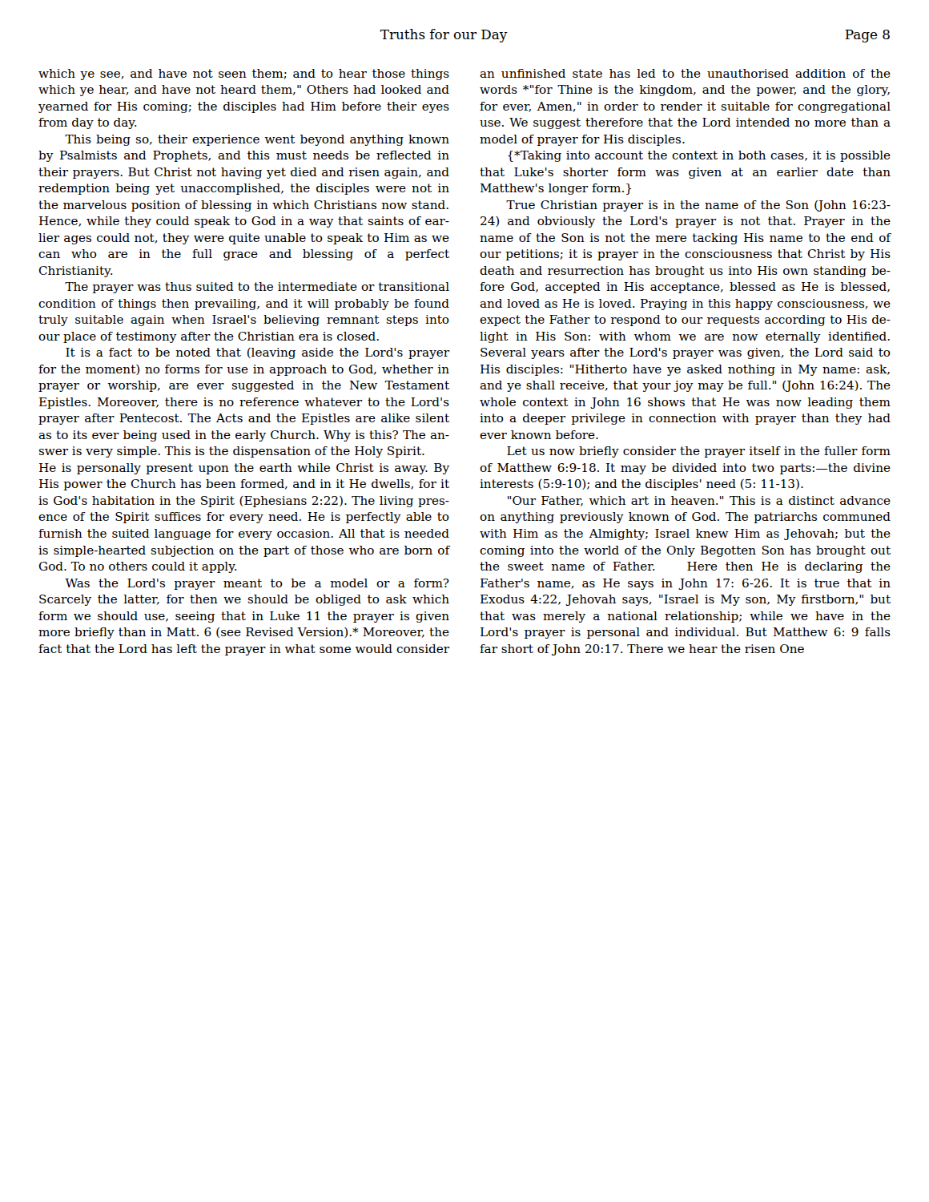Truths for our Day Page 8
which ye see, and have not seen them; and to hear those things which ye hear, and have not heard them," Others had looked and yearned for His coming; the disciples had Him before their eyes from day to day.
This being so, their experience went beyond anything known by Psalmists and Prophets, and this must needs be reflected in their prayers. But Christ not having yet died and risen again, and redemption being yet unaccomplished, the disciples were not in the marvelous position of blessing in which Christians now stand. Hence, while they could speak to God in a way that saints of earlier ages could not, they were quite unable to speak to Him as we can who are in the full grace and blessing of a perfect Christianity.
The prayer was thus suited to the intermediate or transitional condition of things then prevailing, and it will probably be found truly suitable again when Israel's believing remnant steps into our place of testimony after the Christian era is closed.
It is a fact to be noted that (leaving aside the Lord's prayer for the moment) no forms for use in approach to God, whether in prayer or worship, are ever suggested in the New Testament Epistles. Moreover, there is no reference whatever to the Lord's prayer after Pentecost. The Acts and the Epistles are alike silent as to its ever being used in the early Church. Why is this? The answer is very simple. This is the dispensation of the Holy Spirit.
He is personally present upon the earth while Christ is away. By His power the Church has been formed, and in it He dwells, for it is God's habitation in the Spirit (Ephesians 2:22). The living presence of the Spirit suffices for every need. He is perfectly able to furnish the suited language for every occasion. All that is needed is simple-hearted subjection on the part of those who are born of God. To no others could it apply.
Was the Lord's prayer meant to be a model or a form? Scarcely the latter, for then we should be obliged to ask which form we should use, seeing that in Luke 11 the prayer is given more briefly than in Matt. 6 (see Revised Version).* Moreover, the fact that the Lord has left the prayer in what some would consider an unfinished state has led to the unauthorised addition of the words *"for Thine is the kingdom, and the power, and the glory, for ever, Amen," in order to render it suitable for congregational use. We suggest therefore that the Lord intended no more than a model of prayer for His disciples.
{*Taking into account the context in both cases, it is possible that Luke's shorter form was given at an earlier date than Matthew's longer form.}
True Christian prayer is in the name of the Son (John 16:23-24) and obviously the Lord's prayer is not that. Prayer in the name of the Son is not the mere tacking His name to the end of our petitions; it is prayer in the consciousness that Christ by His death and resurrection has brought us into His own standing before God, accepted in His acceptance, blessed as He is blessed, and loved as He is loved. Praying in this happy consciousness, we expect the Father to respond to our requests according to His delight in His Son: with whom we are now eternally identified. Several years after the Lord's prayer was given, the Lord said to His disciples: "Hitherto have ye asked nothing in My name: ask, and ye shall receive, that your joy may be full." (John 16:24). The whole context in John 16 shows that He was now leading them into a deeper privilege in connection with prayer than they had ever known before.
Let us now briefly consider the prayer itself in the fuller form of Matthew 6:9-18. It may be divided into two parts:—the divine interests (5:9-10); and the disciples' need (5: 11-13).
"Our Father, which art in heaven." This is a distinct advance on anything previously known of God. The patriarchs communed with Him as the Almighty; Israel knew Him as Jehovah; but the coming into the world of the Only Begotten Son has brought out the sweet name of Father. Here then He is declaring the Father's name, as He says in John 17: 6-26. It is true that in Exodus 4:22, Jehovah says, "Israel is My son, My firstborn," but that was merely a national relationship; while we have in the Lord's prayer is personal and individual. But Matthew 6: 9 falls far short of John 20:17. There we hear the risen One